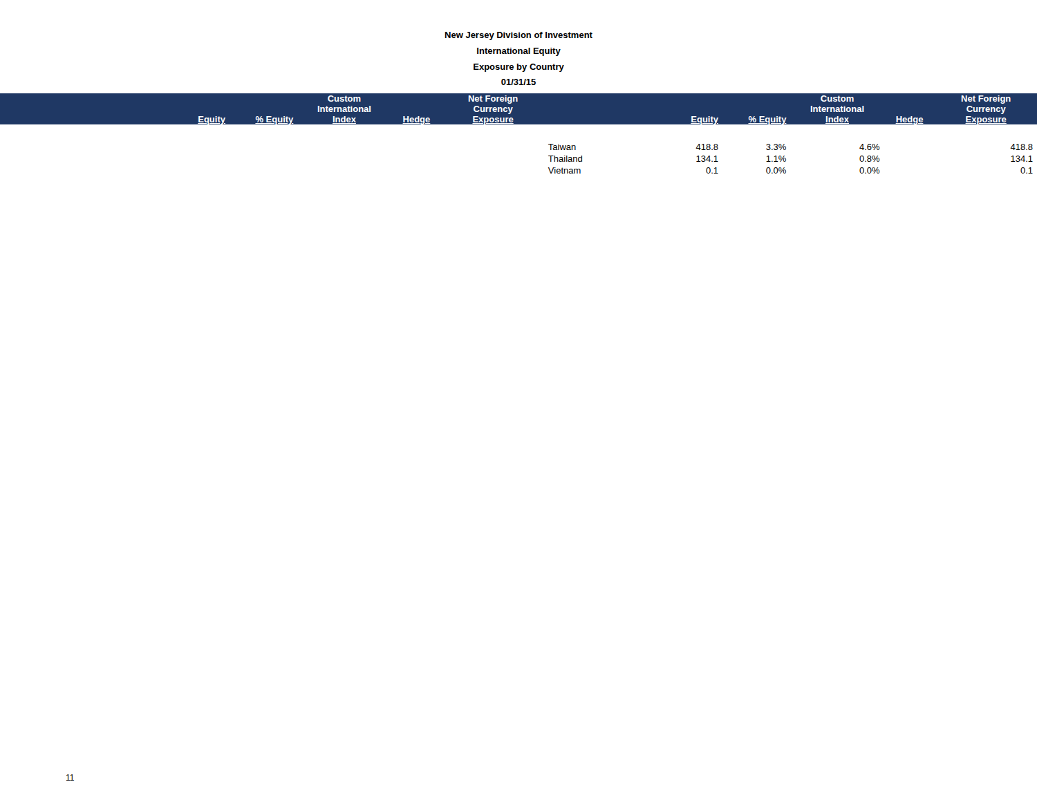New Jersey Division of Investment
International Equity
Exposure by Country
01/31/15
| | | | Custom | | Net Foreign | | | | Custom | | Net Foreign |
| --- | --- | --- | --- | --- | --- | --- | --- | --- | --- | --- | --- |
| | | | International | | Currency | | | | International | | Currency |
| | Equity | % Equity | Index | Hedge | Exposure | | Equity | % Equity | Index | Hedge | Exposure |
| | | | | | | Taiwan | 418.8 | 3.3% | 4.6% | | 418.8 |
| | | | | | | Thailand | 134.1 | 1.1% | 0.8% | | 134.1 |
| | | | | | | Vietnam | 0.1 | 0.0% | 0.0% | | 0.1 |
11